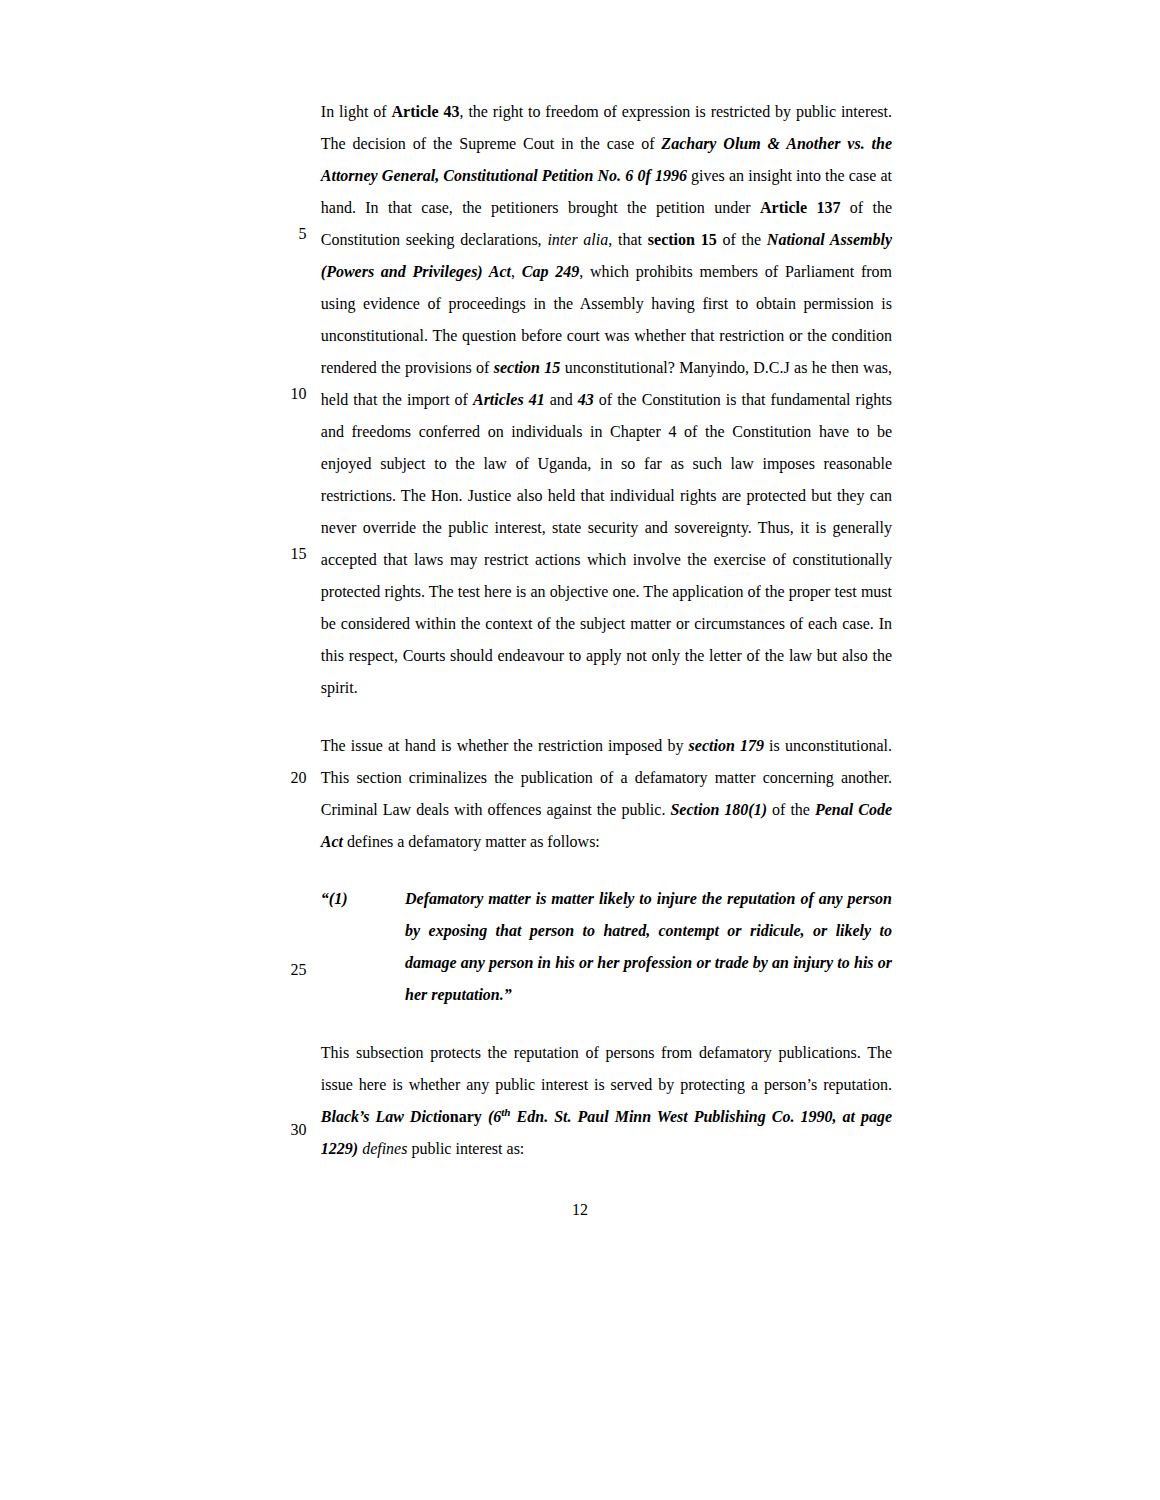5 10 15 20 25 30
In light of Article 43, the right to freedom of expression is restricted by public interest. The decision of the Supreme Cout in the case of Zachary Olum & Another vs. the Attorney General, Constitutional Petition No. 6 0f 1996 gives an insight into the case at hand. In that case, the petitioners brought the petition under Article 137 of the Constitution seeking declarations, inter alia, that section 15 of the National Assembly (Powers and Privileges) Act, Cap 249, which prohibits members of Parliament from using evidence of proceedings in the Assembly having first to obtain permission is unconstitutional. The question before court was whether that restriction or the condition rendered the provisions of section 15 unconstitutional? Manyindo, D.C.J as he then was, held that the import of Articles 41 and 43 of the Constitution is that fundamental rights and freedoms conferred on individuals in Chapter 4 of the Constitution have to be enjoyed subject to the law of Uganda, in so far as such law imposes reasonable restrictions. The Hon. Justice also held that individual rights are protected but they can never override the public interest, state security and sovereignty. Thus, it is generally accepted that laws may restrict actions which involve the exercise of constitutionally protected rights. The test here is an objective one. The application of the proper test must be considered within the context of the subject matter or circumstances of each case. In this respect, Courts should endeavour to apply not only the letter of the law but also the spirit.
The issue at hand is whether the restriction imposed by section 179 is unconstitutional. This section criminalizes the publication of a defamatory matter concerning another. Criminal Law deals with offences against the public. Section 180(1) of the Penal Code Act defines a defamatory matter as follows:
“(1)
Defamatory matter is matter likely to injure the reputation of any person by exposing that person to hatred, contempt or ridicule, or likely to damage any person in his or her profession or trade by an injury to his or her reputation.”
This subsection protects the reputation of persons from defamatory publications. The issue here is whether any public interest is served by protecting a person’s reputation. Black’s Law Dicti onary (6th Edn. St. Paul Minn West Publishing Co. 1990, at page 1229) defines public interest as:
12